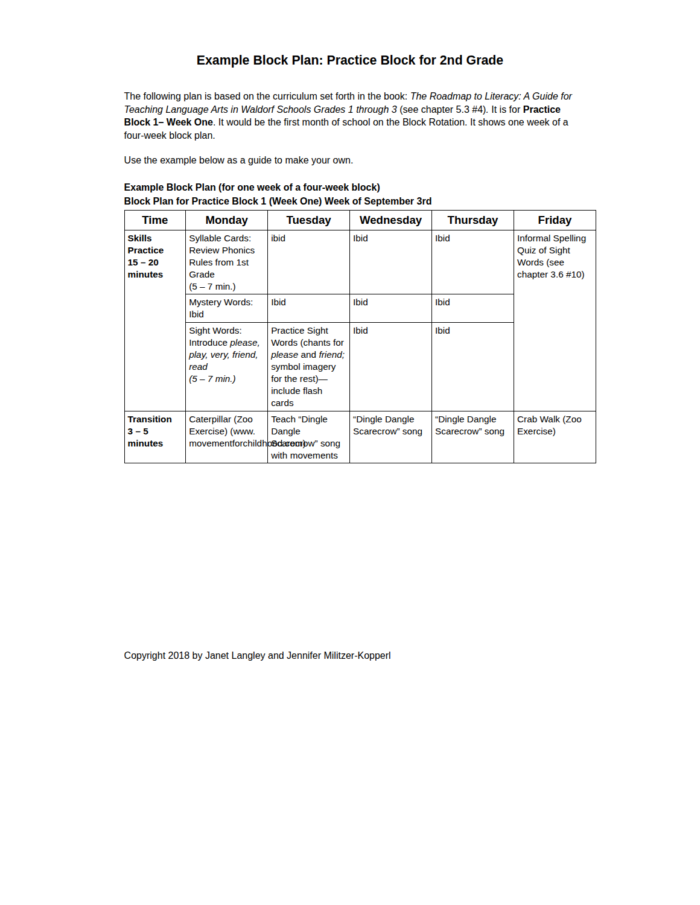Example Block Plan: Practice Block for 2nd Grade
The following plan is based on the curriculum set forth in the book: The Roadmap to Literacy: A Guide for Teaching Language Arts in Waldorf Schools Grades 1 through 3 (see chapter 5.3 #4). It is for Practice Block 1– Week One. It would be the first month of school on the Block Rotation. It shows one week of a four-week block plan.
Use the example below as a guide to make your own.
Example Block Plan (for one week of a four-week block)
Block Plan for Practice Block 1 (Week One) Week of September 3rd
| Time | Monday | Tuesday | Wednesday | Thursday | Friday |
| --- | --- | --- | --- | --- | --- |
| Skills Practice 15 – 20 minutes | Syllable Cards: Review Phonics Rules from 1st Grade (5 – 7 min.) | ibid | Ibid | Ibid | Informal Spelling Quiz of Sight Words (see chapter 3.6 #10) |
| Mystery Words: Ibid | Ibid | Ibid | Ibid |
| Sight Words: Introduce please, play, very, friend, read (5 – 7 min.) | Practice Sight Words (chants for please and friend; symbol imagery for the rest)—include flash cards | Ibid | Ibid |
| Transition 3 – 5 minutes | Caterpillar (Zoo Exercise) (www. movementforchildhood.com) | Teach “Dingle Dangle Scarecrow” song with movements | “Dingle Dangle Scarecrow” song | “Dingle Dangle Scarecrow” song | Crab Walk (Zoo Exercise) |
Copyright 2018 by Janet Langley and Jennifer Militzer-Kopperl